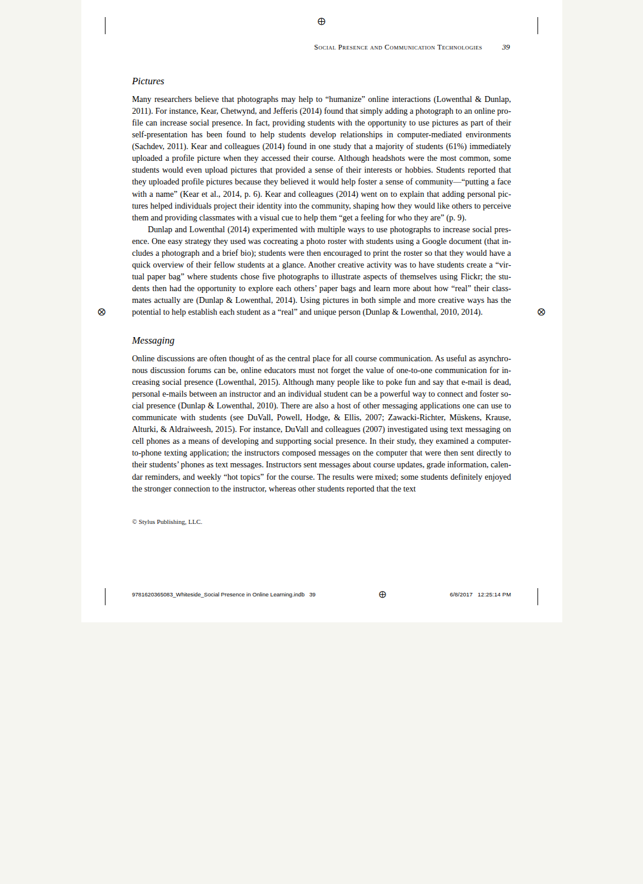⨁
⨂
⨂
Social Presence and Communication Technologies 39
Pictures
Many researchers believe that photographs may help to “humanize” online interactions (Lowenthal & Dunlap, 2011). For instance, Kear, Chetwynd, and Jefferis (2014) found that simply adding a photograph to an online profile can increase social presence. In fact, providing students with the opportunity to use pictures as part of their self-presentation has been found to help students develop relationships in computer-mediated environments (Sachdev, 2011). Kear and colleagues (2014) found in one study that a majority of students (61%) immediately uploaded a profile picture when they accessed their course. Although headshots were the most common, some students would even upload pictures that provided a sense of their interests or hobbies. Students reported that they uploaded profile pictures because they believed it would help foster a sense of community—“putting a face with a name” (Kear et al., 2014, p. 6). Kear and colleagues (2014) went on to explain that adding personal pictures helped individuals project their identity into the community, shaping how they would like others to perceive them and providing classmates with a visual cue to help them “get a feeling for who they are” (p. 9).
Dunlap and Lowenthal (2014) experimented with multiple ways to use photographs to increase social presence. One easy strategy they used was cocreating a photo roster with students using a Google document (that includes a photograph and a brief bio); students were then encouraged to print the roster so that they would have a quick overview of their fellow students at a glance. Another creative activity was to have students create a “virtual paper bag” where students chose five photographs to illustrate aspects of themselves using Flickr; the students then had the opportunity to explore each others’ paper bags and learn more about how “real” their classmates actually are (Dunlap & Lowenthal, 2014). Using pictures in both simple and more creative ways has the potential to help establish each student as a “real” and unique person (Dunlap & Lowenthal, 2010, 2014).
Messaging
Online discussions are often thought of as the central place for all course communication. As useful as asynchronous discussion forums can be, online educators must not forget the value of one-to-one communication for increasing social presence (Lowenthal, 2015). Although many people like to poke fun and say that e-mail is dead, personal e-mails between an instructor and an individual student can be a powerful way to connect and foster social presence (Dunlap & Lowenthal, 2010). There are also a host of other messaging applications one can use to communicate with students (see DuVall, Powell, Hodge, & Ellis, 2007; Zawacki-Richter, Müskens, Krause, Alturki, & Aldraiweesh, 2015). For instance, DuVall and colleagues (2007) investigated using text messaging on cell phones as a means of developing and supporting social presence. In their study, they examined a computer-to-phone texting application; the instructors composed messages on the computer that were then sent directly to their students’ phones as text messages. Instructors sent messages about course updates, grade information, calendar reminders, and weekly “hot topics” for the course. The results were mixed; some students definitely enjoyed the stronger connection to the instructor, whereas other students reported that the text
© Stylus Publishing, LLC.
9781620365083_Whiteside_Social Presence in Online Learning.indb 39 ⨁ 6/8/2017 12:25:14 PM